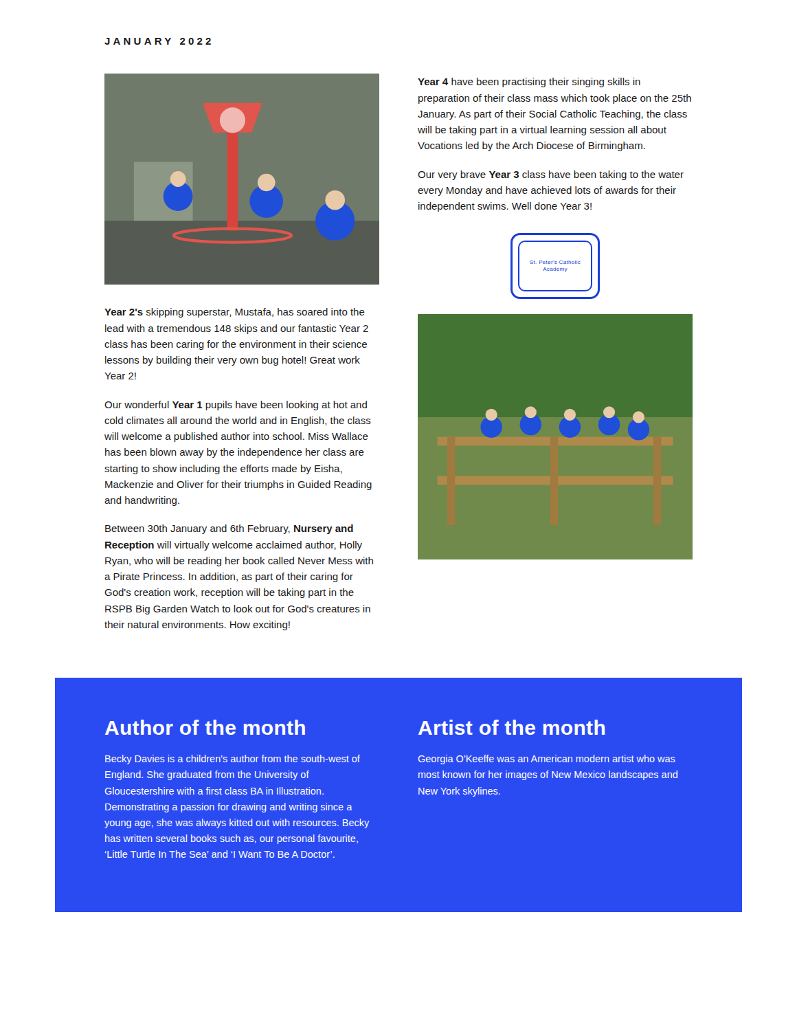January 2022
Year 2's skipping superstar, Mustafa, has soared into the lead with a tremendous 148 skips and our fantastic Year 2 class has been caring for the environment in their science lessons by building their very own bug hotel! Great work Year 2!
Our wonderful Year 1 pupils have been looking at hot and cold climates all around the world and in English, the class will welcome a published author into school. Miss Wallace has been blown away by the independence her class are starting to show including the efforts made by Eisha, Mackenzie and Oliver for their triumphs in Guided Reading and handwriting.
Between 30th January and 6th February, Nursery and Reception will virtually welcome acclaimed author, Holly Ryan, who will be reading her book called Never Mess with a Pirate Princess. In addition, as part of their caring for God's creation work, reception will be taking part in the RSPB Big Garden Watch to look out for God's creatures in their natural environments. How exciting!
Year 4 have been practising their singing skills in preparation of their class mass which took place on the 25th January. As part of their Social Catholic Teaching, the class will be taking part in a virtual learning session all about Vocations led by the Arch Diocese of Birmingham.
Our very brave Year 3 class have been taking to the water every Monday and have achieved lots of awards for their independent swims. Well done Year 3!
St. Peter's Catholic Academy
Author of the month
Becky Davies is a children's author from the south-west of England. She graduated from the University of Gloucestershire with a first class BA in Illustration. Demonstrating a passion for drawing and writing since a young age, she was always kitted out with resources. Becky has written several books such as, our personal favourite, ‘Little Turtle In The Sea’ and ‘I Want To Be A Doctor’.
Artist of the month
Georgia O'Keeffe was an American modern artist who was most known for her images of New Mexico landscapes and New York skylines.